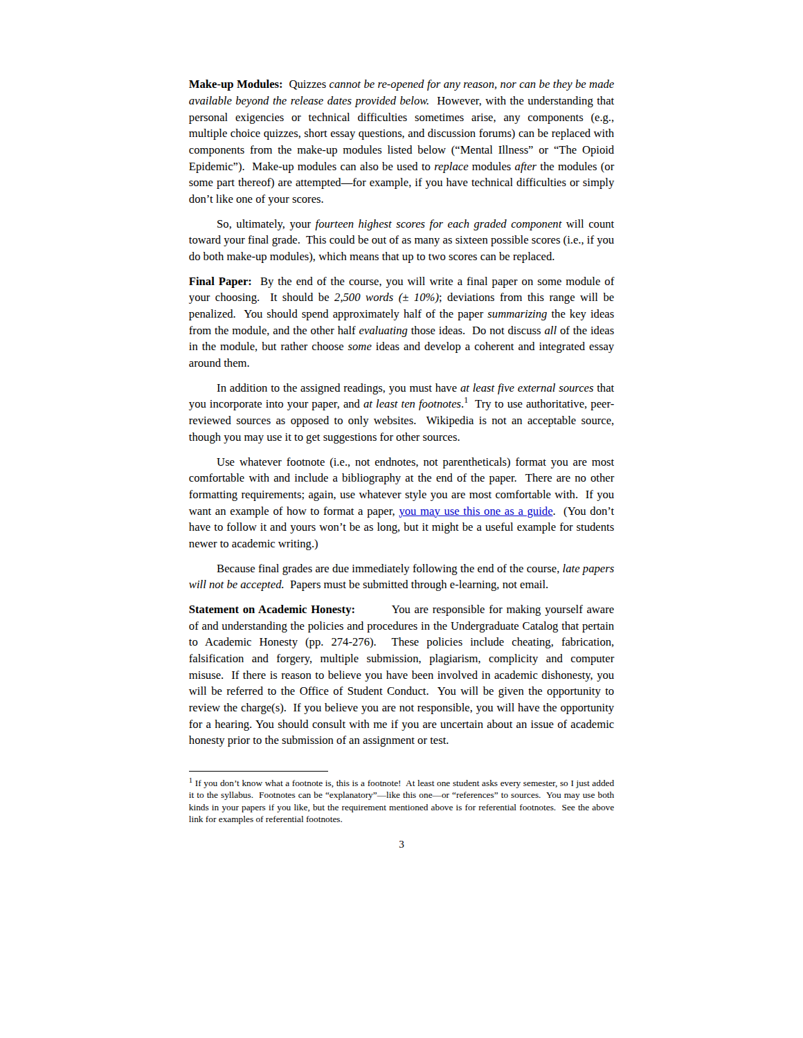Make-up Modules: Quizzes cannot be re-opened for any reason, nor can be they be made available beyond the release dates provided below. However, with the understanding that personal exigencies or technical difficulties sometimes arise, any components (e.g., multiple choice quizzes, short essay questions, and discussion forums) can be replaced with components from the make-up modules listed below (“Mental Illness” or “The Opioid Epidemic”). Make-up modules can also be used to replace modules after the modules (or some part thereof) are attempted—for example, if you have technical difficulties or simply don’t like one of your scores.
So, ultimately, your fourteen highest scores for each graded component will count toward your final grade. This could be out of as many as sixteen possible scores (i.e., if you do both make-up modules), which means that up to two scores can be replaced.
Final Paper: By the end of the course, you will write a final paper on some module of your choosing. It should be 2,500 words (± 10%); deviations from this range will be penalized. You should spend approximately half of the paper summarizing the key ideas from the module, and the other half evaluating those ideas. Do not discuss all of the ideas in the module, but rather choose some ideas and develop a coherent and integrated essay around them.
In addition to the assigned readings, you must have at least five external sources that you incorporate into your paper, and at least ten footnotes.1 Try to use authoritative, peer-reviewed sources as opposed to only websites. Wikipedia is not an acceptable source, though you may use it to get suggestions for other sources.
Use whatever footnote (i.e., not endnotes, not parentheticals) format you are most comfortable with and include a bibliography at the end of the paper. There are no other formatting requirements; again, use whatever style you are most comfortable with. If you want an example of how to format a paper, you may use this one as a guide. (You don’t have to follow it and yours won’t be as long, but it might be a useful example for students newer to academic writing.)
Because final grades are due immediately following the end of the course, late papers will not be accepted. Papers must be submitted through e-learning, not email.
Statement on Academic Honesty: You are responsible for making yourself aware of and understanding the policies and procedures in the Undergraduate Catalog that pertain to Academic Honesty (pp. 274-276). These policies include cheating, fabrication, falsification and forgery, multiple submission, plagiarism, complicity and computer misuse. If there is reason to believe you have been involved in academic dishonesty, you will be referred to the Office of Student Conduct. You will be given the opportunity to review the charge(s). If you believe you are not responsible, you will have the opportunity for a hearing. You should consult with me if you are uncertain about an issue of academic honesty prior to the submission of an assignment or test.
1 If you don’t know what a footnote is, this is a footnote! At least one student asks every semester, so I just added it to the syllabus. Footnotes can be “explanatory”—like this one—or “references” to sources. You may use both kinds in your papers if you like, but the requirement mentioned above is for referential footnotes. See the above link for examples of referential footnotes.
3